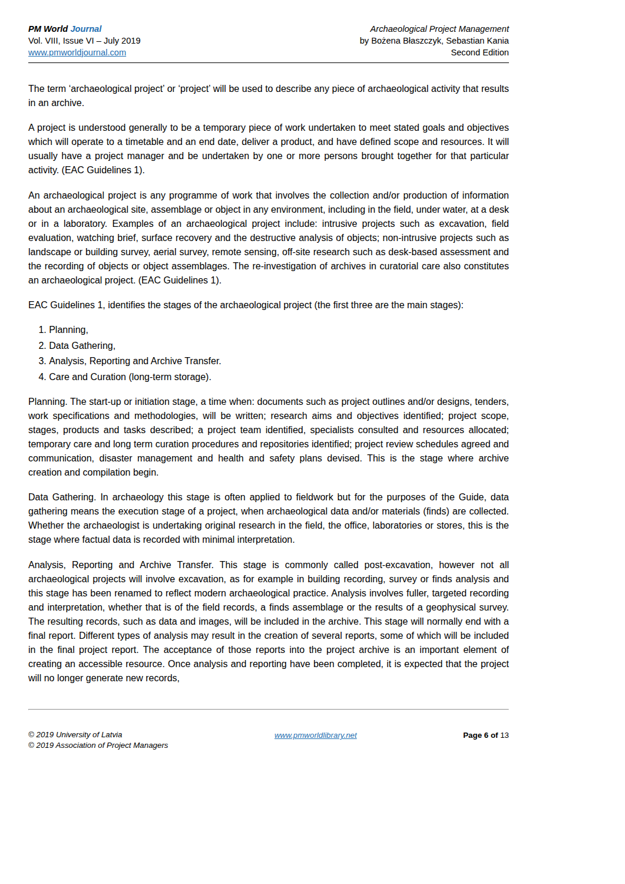PM World Journal
Vol. VIII, Issue VI – July 2019
www.pmworldjournal.com
Archaeological Project Management
by Bożena Błaszczyk, Sebastian Kania
Second Edition
The term ‘archaeological project’ or ‘project’ will be used to describe any piece of archaeological activity that results in an archive.
A project is understood generally to be a temporary piece of work undertaken to meet stated goals and objectives which will operate to a timetable and an end date, deliver a product, and have defined scope and resources. It will usually have a project manager and be undertaken by one or more persons brought together for that particular activity. (EAC Guidelines 1).
An archaeological project is any programme of work that involves the collection and/or production of information about an archaeological site, assemblage or object in any environment, including in the field, under water, at a desk or in a laboratory. Examples of an archaeological project include: intrusive projects such as excavation, field evaluation, watching brief, surface recovery and the destructive analysis of objects; non-intrusive projects such as landscape or building survey, aerial survey, remote sensing, off-site research such as desk-based assessment and the recording of objects or object assemblages. The re-investigation of archives in curatorial care also constitutes an archaeological project. (EAC Guidelines 1).
EAC Guidelines 1, identifies the stages of the archaeological project (the first three are the main stages):
Planning,
Data Gathering,
Analysis, Reporting and Archive Transfer.
Care and Curation (long-term storage).
Planning. The start-up or initiation stage, a time when: documents such as project outlines and/or designs, tenders, work specifications and methodologies, will be written; research aims and objectives identified; project scope, stages, products and tasks described; a project team identified, specialists consulted and resources allocated; temporary care and long term curation procedures and repositories identified; project review schedules agreed and communication, disaster management and health and safety plans devised. This is the stage where archive creation and compilation begin.
Data Gathering. In archaeology this stage is often applied to fieldwork but for the purposes of the Guide, data gathering means the execution stage of a project, when archaeological data and/or materials (finds) are collected. Whether the archaeologist is undertaking original research in the field, the office, laboratories or stores, this is the stage where factual data is recorded with minimal interpretation.
Analysis, Reporting and Archive Transfer. This stage is commonly called post-excavation, however not all archaeological projects will involve excavation, as for example in building recording, survey or finds analysis and this stage has been renamed to reflect modern archaeological practice. Analysis involves fuller, targeted recording and interpretation, whether that is of the field records, a finds assemblage or the results of a geophysical survey. The resulting records, such as data and images, will be included in the archive. This stage will normally end with a final report. Different types of analysis may result in the creation of several reports, some of which will be included in the final project report. The acceptance of those reports into the project archive is an important element of creating an accessible resource. Once analysis and reporting have been completed, it is expected that the project will no longer generate new records,
© 2019 University of Latvia
© 2019 Association of Project Managers
www.pmworldlibrary.net
Page 6 of 13